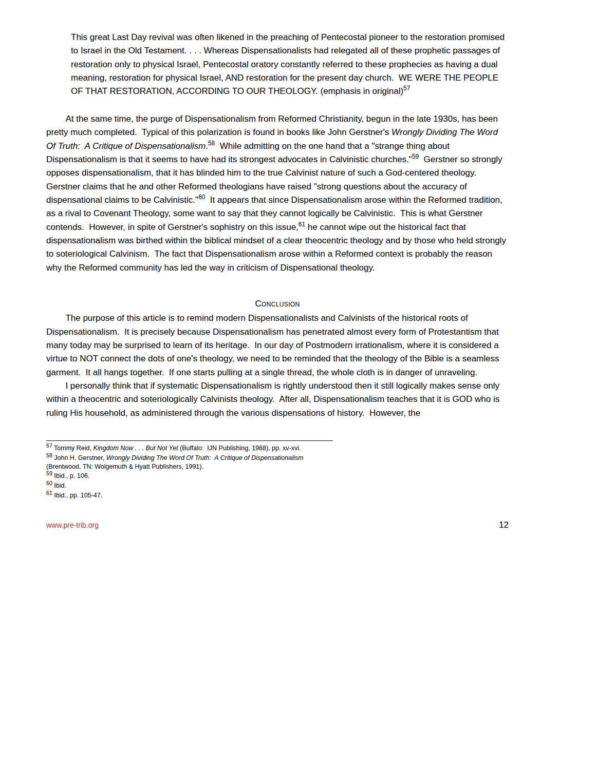This great Last Day revival was often likened in the preaching of Pentecostal pioneer to the restoration promised to Israel in the Old Testament. . . . Whereas Dispensationalists had relegated all of these prophetic passages of restoration only to physical Israel, Pentecostal oratory constantly referred to these prophecies as having a dual meaning, restoration for physical Israel, AND restoration for the present day church. WE WERE THE PEOPLE OF THAT RESTORATION, ACCORDING TO OUR THEOLOGY. (emphasis in original)57
At the same time, the purge of Dispensationalism from Reformed Christianity, begun in the late 1930s, has been pretty much completed. Typical of this polarization is found in books like John Gerstner's Wrongly Dividing The Word Of Truth: A Critique of Dispensationalism.58 While admitting on the one hand that a "strange thing about Dispensationalism is that it seems to have had its strongest advocates in Calvinistic churches."59 Gerstner so strongly opposes dispensationalism, that it has blinded him to the true Calvinist nature of such a God-centered theology. Gerstner claims that he and other Reformed theologians have raised "strong questions about the accuracy of dispensational claims to be Calvinistic."60 It appears that since Dispensationalism arose within the Reformed tradition, as a rival to Covenant Theology, some want to say that they cannot logically be Calvinistic. This is what Gerstner contends. However, in spite of Gerstner's sophistry on this issue,61 he cannot wipe out the historical fact that dispensationalism was birthed within the biblical mindset of a clear theocentric theology and by those who held strongly to soteriological Calvinism. The fact that Dispensationalism arose within a Reformed context is probably the reason why the Reformed community has led the way in criticism of Dispensational theology.
Conclusion
The purpose of this article is to remind modern Dispensationalists and Calvinists of the historical roots of Dispensationalism. It is precisely because Dispensationalism has penetrated almost every form of Protestantism that many today may be surprised to learn of its heritage. In our day of Postmodern irrationalism, where it is considered a virtue to NOT connect the dots of one's theology, we need to be reminded that the theology of the Bible is a seamless garment. It all hangs together. If one starts pulling at a single thread, the whole cloth is in danger of unraveling.
I personally think that if systematic Dispensationalism is rightly understood then it still logically makes sense only within a theocentric and soteriologically Calvinists theology. After all, Dispensationalism teaches that it is GOD who is ruling His household, as administered through the various dispensations of history. However, the
57 Tommy Reid, Kingdom Now . . . But Not Yet (Buffalo: IJN Publishing, 1988), pp. xv-xvi.
58 John H. Gerstner, Wrongly Dividing The Word Of Truth: A Critique of Dispensationalism (Brentwood, TN: Wolgemuth & Hyatt Publishers, 1991).
59 Ibid., p. 106.
60 Ibid.
61 Ibid., pp. 105-47.
www.pre-trib.org 12